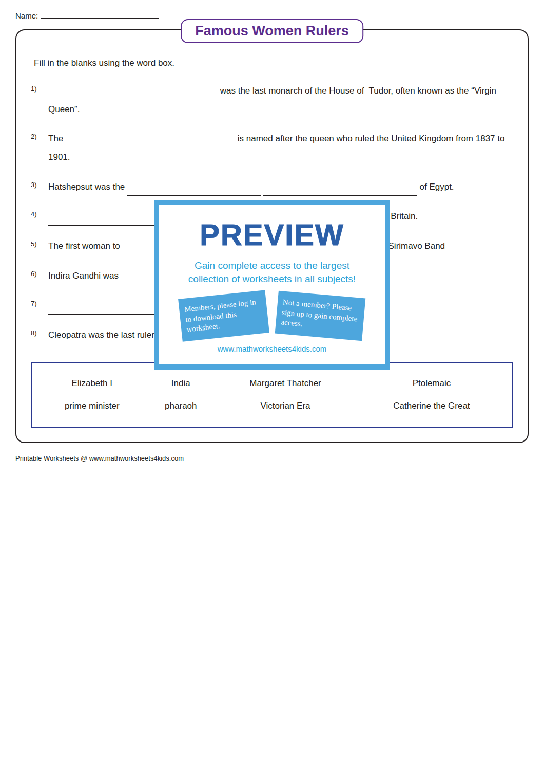Name:
Famous Women Rulers
Fill in the blanks using the word box.
1) was the last monarch of the House of Tudor, often known as the “Virgin Queen”.
2) The is named after the queen who ruled the United Kingdom from 1837 to 1901.
3) Hatshepsut was the of Egypt.
4) s “The ‘Iron Lady’” of Great Britain.
5) The first woman to of a country was Sirimavo Band
6) Indira Gandhi was ister of
7) empress of the Russian Empire.
8) Cleopatra was the last ruler of the dynasty.
| Elizabeth I | India | Margaret Thatcher | Ptolemaic |
| prime minister | pharaoh | Victorian Era | Catherine the Great |
PREVIEW
Gain complete access to the largest
collection of worksheets in all subjects!
Members, please log in to download this worksheet.
Not a member? Please sign up to gain complete access.
www.mathworksheets4kids.com
Printable Worksheets @ www.mathworksheets4kids.com